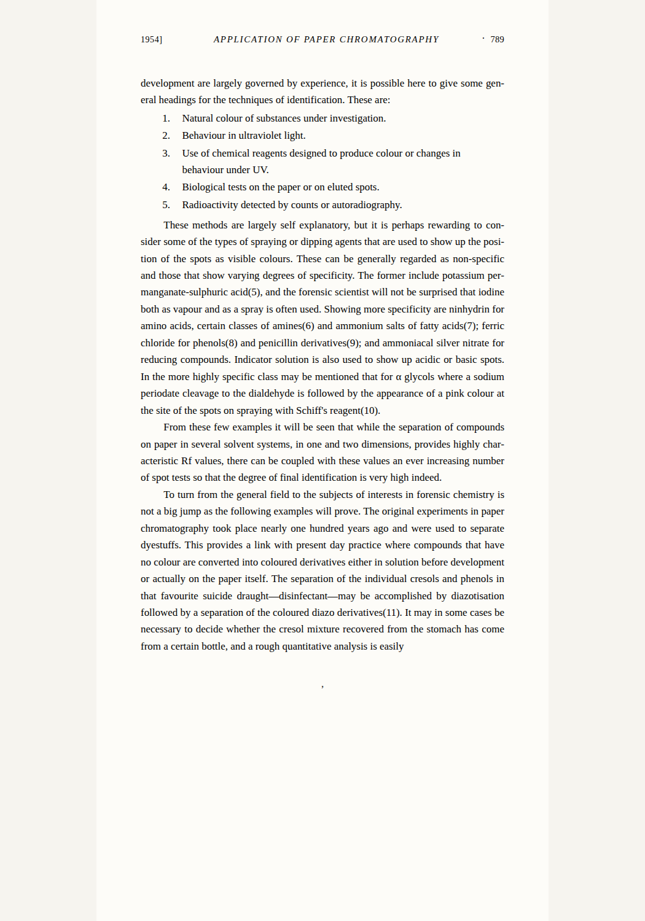1954] APPLICATION OF PAPER CHROMATOGRAPHY 789
development are largely governed by experience, it is possible here to give some general headings for the techniques of identification. These are:
Natural colour of substances under investigation.
Behaviour in ultraviolet light.
Use of chemical reagents designed to produce colour or changes in behaviour under UV.
Biological tests on the paper or on eluted spots.
Radioactivity detected by counts or autoradiography.
These methods are largely self explanatory, but it is perhaps rewarding to consider some of the types of spraying or dipping agents that are used to show up the position of the spots as visible colours. These can be generally regarded as non-specific and those that show varying degrees of specificity. The former include potassium permanganate-sulphuric acid(5), and the forensic scientist will not be surprised that iodine both as vapour and as a spray is often used. Showing more specificity are ninhydrin for amino acids, certain classes of amines(6) and ammonium salts of fatty acids(7); ferric chloride for phenols(8) and penicillin derivatives(9); and ammoniacal silver nitrate for reducing compounds. Indicator solution is also used to show up acidic or basic spots. In the more highly specific class may be mentioned that for α glycols where a sodium periodate cleavage to the dialdehyde is followed by the appearance of a pink colour at the site of the spots on spraying with Schiff's reagent(10).
From these few examples it will be seen that while the separation of compounds on paper in several solvent systems, in one and two dimensions, provides highly characteristic Rf values, there can be coupled with these values an ever increasing number of spot tests so that the degree of final identification is very high indeed.
To turn from the general field to the subjects of interests in forensic chemistry is not a big jump as the following examples will prove. The original experiments in paper chromatography took place nearly one hundred years ago and were used to separate dyestuffs. This provides a link with present day practice where compounds that have no colour are converted into coloured derivatives either in solution before development or actually on the paper itself. The separation of the individual cresols and phenols in that favourite suicide draught—disinfectant—may be accomplished by diazotisation followed by a separation of the coloured diazo derivatives(11). It may in some cases be necessary to decide whether the cresol mixture recovered from the stomach has come from a certain bottle, and a rough quantitative analysis is easily
’